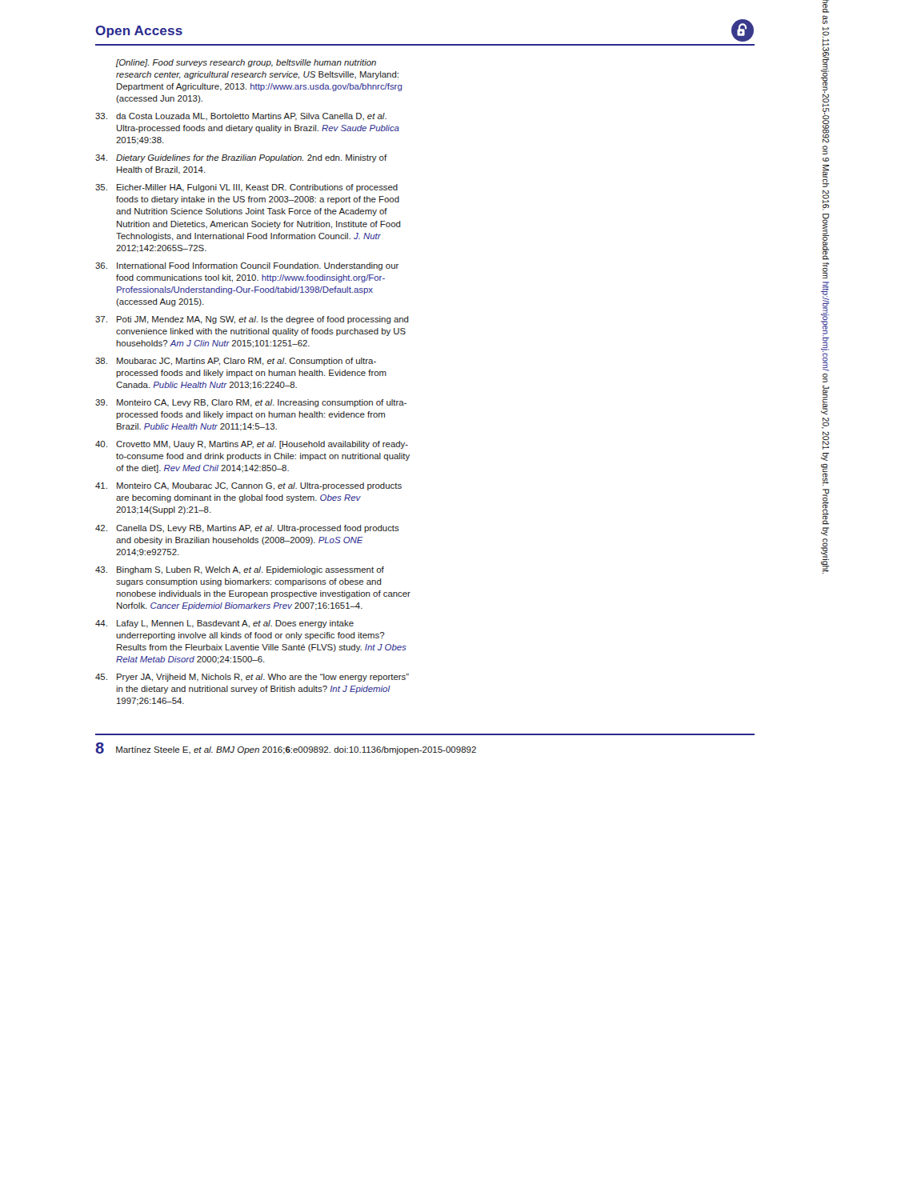BMJ Open: first published as 10.1136/bmjopen-2015-009892 on 9 March 2016. Downloaded from http://bmjopen.bmj.com/ on January 20, 2021 by guest. Protected by copyright.
Open Access
[Online]. Food surveys research group, beltsville human nutrition research center, agricultural research service, US Beltsville, Maryland: Department of Agriculture, 2013. http://www.ars.usda.gov/ba/bhnrc/fsrg (accessed Jun 2013).
33. da Costa Louzada ML, Bortoletto Martins AP, Silva Canella D, et al. Ultra-processed foods and dietary quality in Brazil. Rev Saude Publica 2015;49:38.
34. Dietary Guidelines for the Brazilian Population. 2nd edn. Ministry of Health of Brazil, 2014.
35. Eicher-Miller HA, Fulgoni VL III, Keast DR. Contributions of processed foods to dietary intake in the US from 2003–2008: a report of the Food and Nutrition Science Solutions Joint Task Force of the Academy of Nutrition and Dietetics, American Society for Nutrition, Institute of Food Technologists, and International Food Information Council. J. Nutr 2012;142:2065S–72S.
36. International Food Information Council Foundation. Understanding our food communications tool kit, 2010. http://www.foodinsight.org/For-Professionals/Understanding-Our-Food/tabid/1398/Default.aspx (accessed Aug 2015).
37. Poti JM, Mendez MA, Ng SW, et al. Is the degree of food processing and convenience linked with the nutritional quality of foods purchased by US households? Am J Clin Nutr 2015;101:1251–62.
38. Moubarac JC, Martins AP, Claro RM, et al. Consumption of ultra-processed foods and likely impact on human health. Evidence from Canada. Public Health Nutr 2013;16:2240–8.
39. Monteiro CA, Levy RB, Claro RM, et al. Increasing consumption of ultra-processed foods and likely impact on human health: evidence from Brazil. Public Health Nutr 2011;14:5–13.
40. Crovetto MM, Uauy R, Martins AP, et al. [Household availability of ready-to-consume food and drink products in Chile: impact on nutritional quality of the diet]. Rev Med Chil 2014;142:850–8.
41. Monteiro CA, Moubarac JC, Cannon G, et al. Ultra-processed products are becoming dominant in the global food system. Obes Rev 2013;14(Suppl 2):21–8.
42. Canella DS, Levy RB, Martins AP, et al. Ultra-processed food products and obesity in Brazilian households (2008–2009). PLoS ONE 2014;9:e92752.
43. Bingham S, Luben R, Welch A, et al. Epidemiologic assessment of sugars consumption using biomarkers: comparisons of obese and nonobese individuals in the European prospective investigation of cancer Norfolk. Cancer Epidemiol Biomarkers Prev 2007;16:1651–4.
44. Lafay L, Mennen L, Basdevant A, et al. Does energy intake underreporting involve all kinds of food or only specific food items? Results from the Fleurbaix Laventie Ville Santé (FLVS) study. Int J Obes Relat Metab Disord 2000;24:1500–6.
45. Pryer JA, Vrijheid M, Nichols R, et al. Who are the “low energy reporters” in the dietary and nutritional survey of British adults? Int J Epidemiol 1997;26:146–54.
8
Martínez Steele E, et al. BMJ Open 2016;6:e009892. doi:10.1136/bmjopen-2015-009892